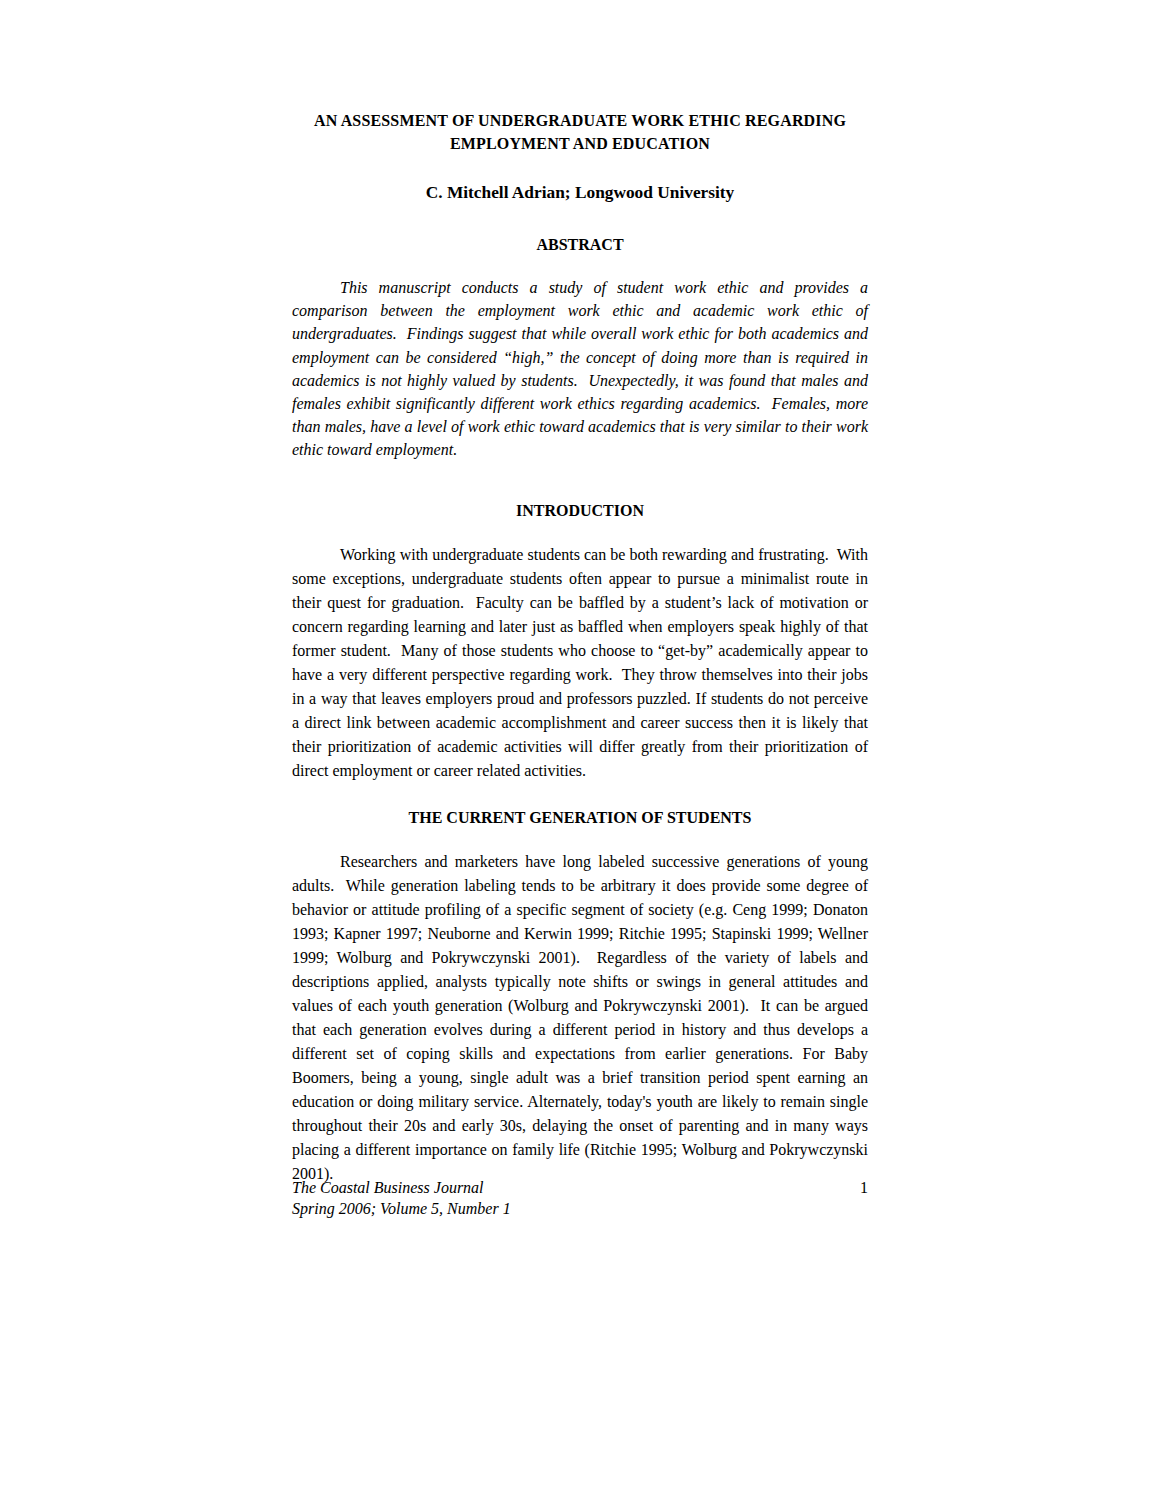An Assessment of Undergraduate Work Ethic Regarding
Employment and Education
C. Mitchell Adrian; Longwood University
Abstract
This manuscript conducts a study of student work ethic and provides a comparison between the employment work ethic and academic work ethic of undergraduates. Findings suggest that while overall work ethic for both academics and employment can be considered “high,” the concept of doing more than is required in academics is not highly valued by students. Unexpectedly, it was found that males and females exhibit significantly different work ethics regarding academics. Females, more than males, have a level of work ethic toward academics that is very similar to their work ethic toward employment.
Introduction
Working with undergraduate students can be both rewarding and frustrating. With some exceptions, undergraduate students often appear to pursue a minimalist route in their quest for graduation. Faculty can be baffled by a student’s lack of motivation or concern regarding learning and later just as baffled when employers speak highly of that former student. Many of those students who choose to “get-by” academically appear to have a very different perspective regarding work. They throw themselves into their jobs in a way that leaves employers proud and professors puzzled. If students do not perceive a direct link between academic accomplishment and career success then it is likely that their prioritization of academic activities will differ greatly from their prioritization of direct employment or career related activities.
The Current Generation of Students
Researchers and marketers have long labeled successive generations of young adults. While generation labeling tends to be arbitrary it does provide some degree of behavior or attitude profiling of a specific segment of society (e.g. Ceng 1999; Donaton 1993; Kapner 1997; Neuborne and Kerwin 1999; Ritchie 1995; Stapinski 1999; Wellner 1999; Wolburg and Pokrywczynski 2001). Regardless of the variety of labels and descriptions applied, analysts typically note shifts or swings in general attitudes and values of each youth generation (Wolburg and Pokrywczynski 2001). It can be argued that each generation evolves during a different period in history and thus develops a different set of coping skills and expectations from earlier generations. For Baby Boomers, being a young, single adult was a brief transition period spent earning an education or doing military service. Alternately, today's youth are likely to remain single throughout their 20s and early 30s, delaying the onset of parenting and in many ways placing a different importance on family life (Ritchie 1995; Wolburg and Pokrywczynski 2001).
The Coastal Business Journal Spring 2006; Volume 5, Number 1 1